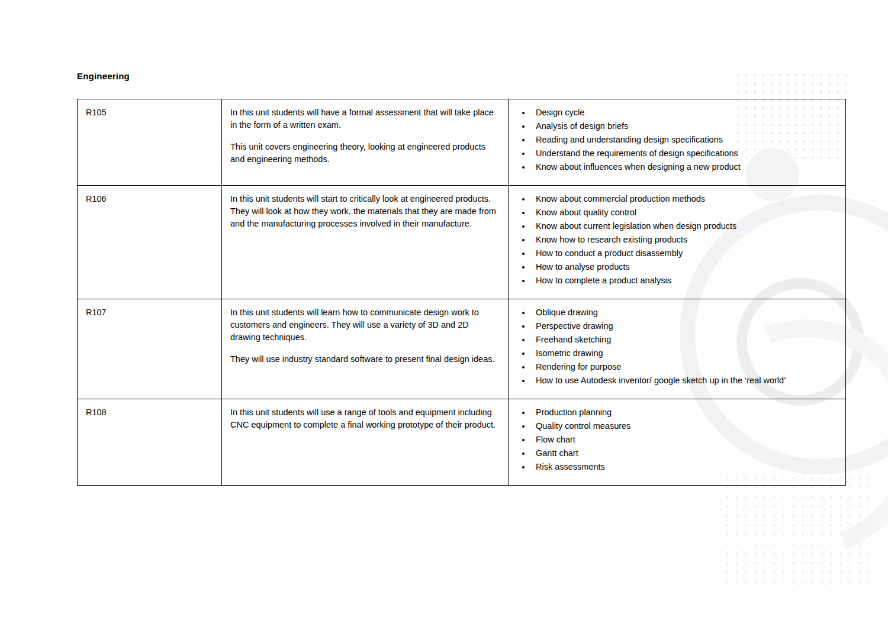Engineering
| R105 | In this unit students will have a formal assessment that will take place in the form of a written exam. This unit covers engineering theory, looking at engineered products and engineering methods. | Design cycle Analysis of design briefs Reading and understanding design specifications Understand the requirements of design specifications Know about influences when designing a new product |
| R106 | In this unit students will start to critically look at engineered products. They will look at how they work, the materials that they are made from and the manufacturing processes involved in their manufacture. | Know about commercial production methods Know about quality control Know about current legislation when design products Know how to research existing products How to conduct a product disassembly How to analyse products How to complete a product analysis |
| R107 | In this unit students will learn how to communicate design work to customers and engineers. They will use a variety of 3D and 2D drawing techniques. They will use industry standard software to present final design ideas. | Oblique drawing Perspective drawing Freehand sketching Isometric drawing Rendering for purpose How to use Autodesk inventor/ google sketch up in the ‘real world’ |
| R108 | In this unit students will use a range of tools and equipment including CNC equipment to complete a final working prototype of their product. | Production planning Quality control measures Flow chart Gantt chart Risk assessments |